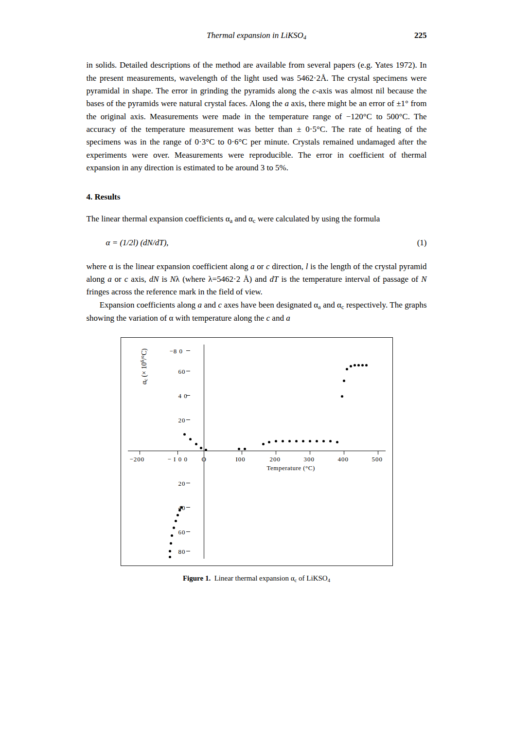Thermal expansion in LiKSO4 225
in solids. Detailed descriptions of the method are available from several papers (e.g. Yates 1972). In the present measurements, wavelength of the light used was 5462·2Å. The crystal specimens were pyramidal in shape. The error in grinding the pyramids along the c-axis was almost nil because the bases of the pyramids were natural crystal faces. Along the a axis, there might be an error of ±1° from the original axis. Measurements were made in the temperature range of −120°C to 500°C. The accuracy of the temperature measurement was better than ± 0·5°C. The rate of heating of the specimens was in the range of 0·3°C to 0·6°C per minute. Crystals remained undamaged after the experiments were over. Measurements were reproducible. The error in coefficient of thermal expansion in any direction is estimated to be around 3 to 5%.
4. Results
The linear thermal expansion coefficients αa and αc were calculated by using the formula
α = (1/2l) (dN/dT), (1)
where α is the linear expansion coefficient along a or c direction, l is the length of the crystal pyramid along a or c axis, dN is Nλ (where λ=5462·2 Å) and dT is the temperature interval of passage of N fringes across the reference mark in the field of view.
Expansion coefficients along a and c axes have been designated αa and αc respectively. The graphs showing the variation of α with temperature along the c and a
αc (× 106/°C)
Temperature (°C)
−8 0
60
4 0
20
20
40
60
80
−200
− I 0 0
O
I00
200
300
400
500
Figure 1. Linear thermal expansion αc of LiKSO4